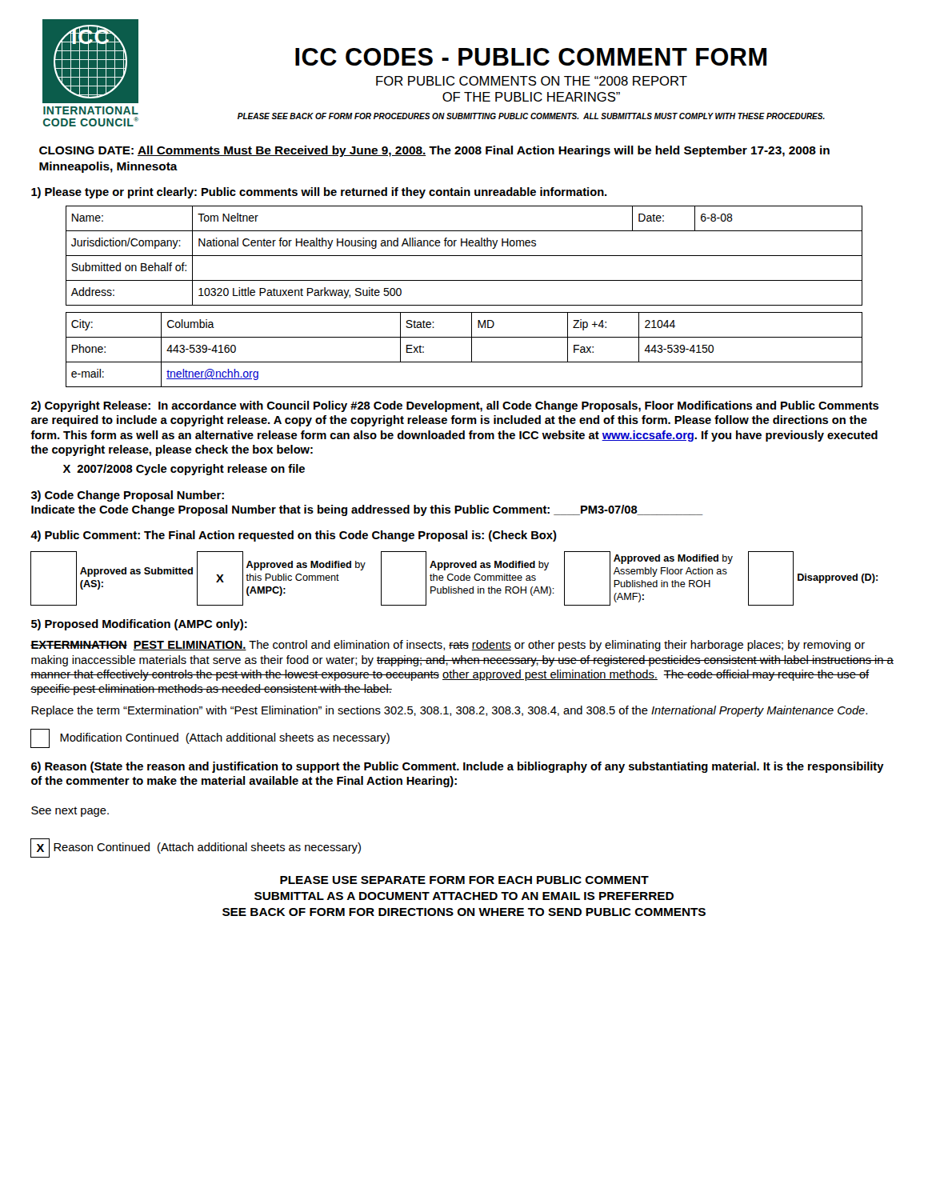ICC
INTERNATIONAL
CODE COUNCIL®
ICC CODES - PUBLIC COMMENT FORM
FOR PUBLIC COMMENTS ON THE “2008 REPORT
OF THE PUBLIC HEARINGS”
PLEASE SEE BACK OF FORM FOR PROCEDURES ON SUBMITTING PUBLIC COMMENTS. ALL SUBMITTALS MUST COMPLY WITH THESE PROCEDURES.
CLOSING DATE: All Comments Must Be Received by June 9, 2008. The 2008 Final Action Hearings will be held September 17-23, 2008 in Minneapolis, Minnesota
1) Please type or print clearly: Public comments will be returned if they contain unreadable information.
| Name: | Tom Neltner | Date: | 6-8-08 |
| Jurisdiction/Company: | National Center for Healthy Housing and Alliance for Healthy Homes |
| Submitted on Behalf of: | |
| Address: | 10320 Little Patuxent Parkway, Suite 500 |
| City: | Columbia | State: | MD | Zip +4: | 21044 |
| Phone: | 443-539-4160 | Ext: | | Fax: | 443-539-4150 |
| e-mail: | tneltner@nchh.org |
2) Copyright Release: In accordance with Council Policy #28 Code Development, all Code Change Proposals, Floor Modifications and Public Comments are required to include a copyright release. A copy of the copyright release form is included at the end of this form. Please follow the directions on the form. This form as well as an alternative release form can also be downloaded from the ICC website at www.iccsafe.org. If you have previously executed the copyright release, please check the box below:
Χ 2007/2008 Cycle copyright release on file
3) Code Change Proposal Number:
Indicate the Code Change Proposal Number that is being addressed by this Public Comment: ____PM3-07/08__________
4) Public Comment: The Final Action requested on this Code Change Proposal is: (Check Box)
| | Approved as Submitted (AS): | X | Approved as Modified by this Public Comment (AMPC) : | | Approved as Modified by the Code Committee as Published in the ROH (AM): | | Approved as Modified by Assembly Floor Action as Published in the ROH (AMF) : | | Disapproved (D): |
5) Proposed Modification (AMPC only):
EXTERMINATION PEST ELIMINATION. The control and elimination of insects, rats rodents or other pests by eliminating their harborage places; by removing or making inaccessible materials that serve as their food or water; by trapping; and, when necessary, by use of registered pesticides consistent with label instructions in a manner that effectively controls the pest with the lowest exposure to occupants other approved pest elimination methods. The code official may require the use of specific pest elimination methods as needed consistent with the label.
Replace the term “Extermination” with “Pest Elimination” in sections 302.5, 308.1, 308.2, 308.3, 308.4, and 308.5 of the International Property Maintenance Code.
Modification Continued (Attach additional sheets as necessary)
6) Reason (State the reason and justification to support the Public Comment. Include a bibliography of any substantiating material. It is the responsibility of the commenter to make the material available at the Final Action Hearing):
See next page.
X Reason Continued (Attach additional sheets as necessary)
PLEASE USE SEPARATE FORM FOR EACH PUBLIC COMMENT
SUBMITTAL AS A DOCUMENT ATTACHED TO AN EMAIL IS PREFERRED
SEE BACK OF FORM FOR DIRECTIONS ON WHERE TO SEND PUBLIC COMMENTS